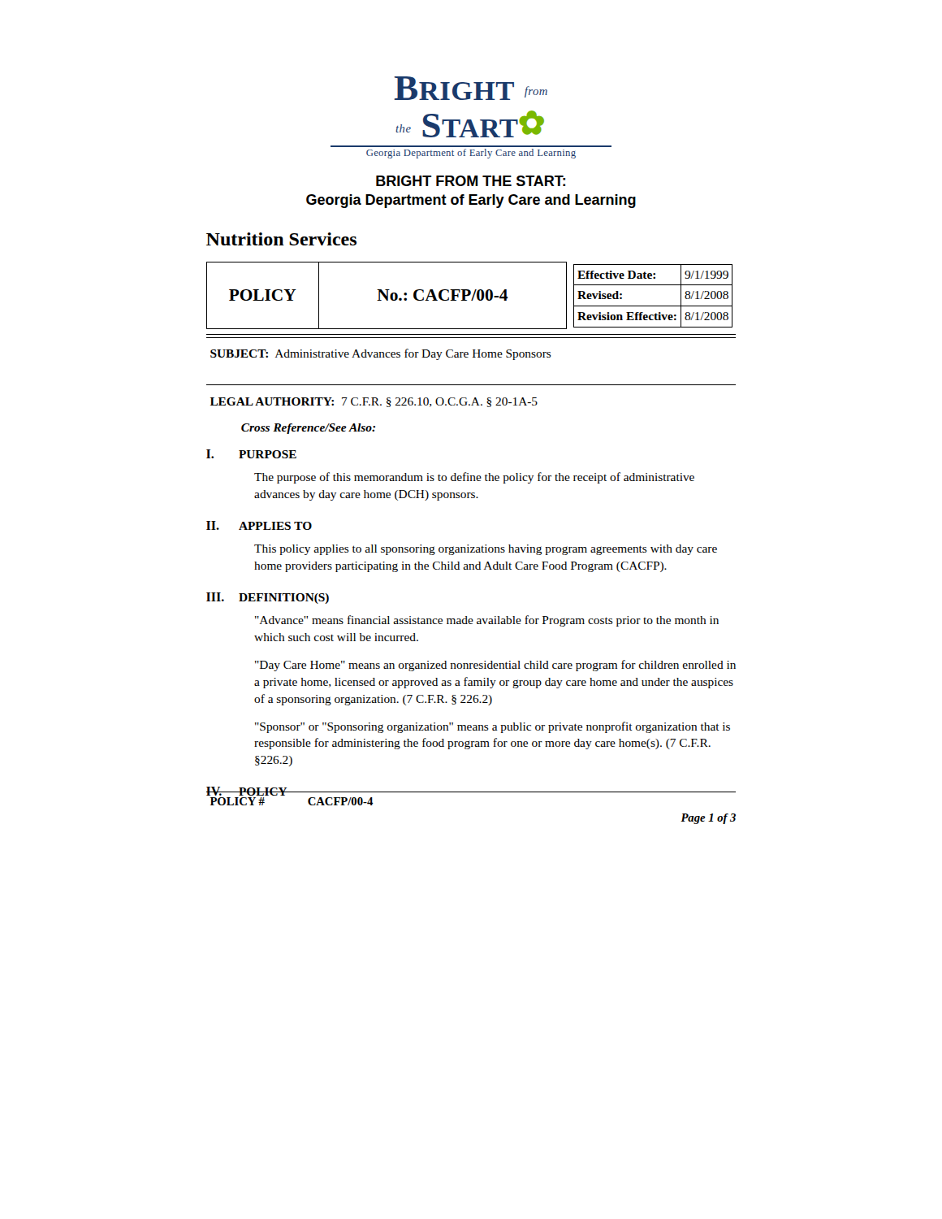BRIGHT from
the START✿
Georgia Department of Early Care and Learning
BRIGHT FROM THE START:
Georgia Department of Early Care and Learning
Nutrition Services
| POLICY | No.: CACFP/00-4 | / Effective Date: / 9/1/1999 / / Revised: / 8/1/2008 / / Revision Effective: / 8/1/2008 / |
SUBJECT: Administrative Advances for Day Care Home Sponsors
LEGAL AUTHORITY: 7 C.F.R. § 226.10, O.C.G.A. § 20-1A-5
Cross Reference/See Also:
I. PURPOSE
The purpose of this memorandum is to define the policy for the receipt of administrative advances by day care home (DCH) sponsors.
II. APPLIES TO
This policy applies to all sponsoring organizations having program agreements with day care home providers participating in the Child and Adult Care Food Program (CACFP).
III. DEFINITION(S)
"Advance" means financial assistance made available for Program costs prior to the month in which such cost will be incurred.
"Day Care Home" means an organized nonresidential child care program for children enrolled in a private home, licensed or approved as a family or group day care home and under the auspices of a sponsoring organization. (7 C.F.R. § 226.2)
"Sponsor" or "Sponsoring organization" means a public or private nonprofit organization that is responsible for administering the food program for one or more day care home(s). (7 C.F.R. §226.2)
IV. POLICY
POLICY #CACFP/00-4
Page 1 of 3